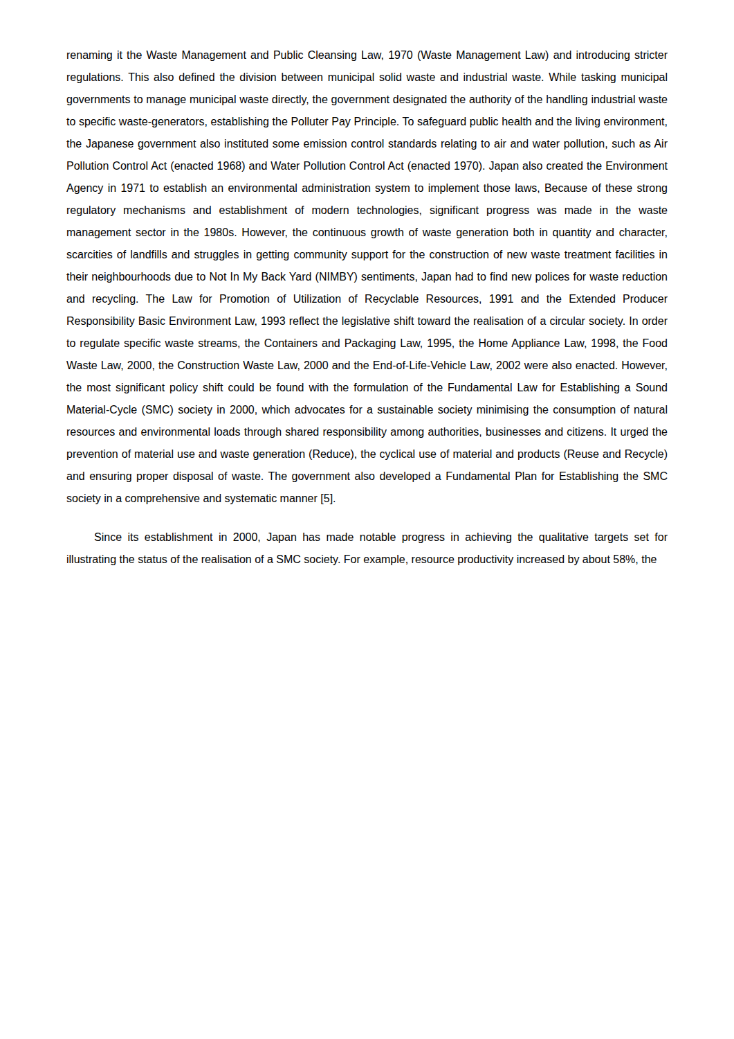renaming it the Waste Management and Public Cleansing Law, 1970 (Waste Management Law) and introducing stricter regulations. This also defined the division between municipal solid waste and industrial waste. While tasking municipal governments to manage municipal waste directly, the government designated the authority of the handling industrial waste to specific waste-generators, establishing the Polluter Pay Principle. To safeguard public health and the living environment, the Japanese government also instituted some emission control standards relating to air and water pollution, such as Air Pollution Control Act (enacted 1968) and Water Pollution Control Act (enacted 1970). Japan also created the Environment Agency in 1971 to establish an environmental administration system to implement those laws, Because of these strong regulatory mechanisms and establishment of modern technologies, significant progress was made in the waste management sector in the 1980s. However, the continuous growth of waste generation both in quantity and character, scarcities of landfills and struggles in getting community support for the construction of new waste treatment facilities in their neighbourhoods due to Not In My Back Yard (NIMBY) sentiments, Japan had to find new polices for waste reduction and recycling. The Law for Promotion of Utilization of Recyclable Resources, 1991 and the Extended Producer Responsibility Basic Environment Law, 1993 reflect the legislative shift toward the realisation of a circular society. In order to regulate specific waste streams, the Containers and Packaging Law, 1995, the Home Appliance Law, 1998, the Food Waste Law, 2000, the Construction Waste Law, 2000 and the End-of-Life-Vehicle Law, 2002 were also enacted. However, the most significant policy shift could be found with the formulation of the Fundamental Law for Establishing a Sound Material-Cycle (SMC) society in 2000, which advocates for a sustainable society minimising the consumption of natural resources and environmental loads through shared responsibility among authorities, businesses and citizens. It urged the prevention of material use and waste generation (Reduce), the cyclical use of material and products (Reuse and Recycle) and ensuring proper disposal of waste. The government also developed a Fundamental Plan for Establishing the SMC society in a comprehensive and systematic manner [5].
Since its establishment in 2000, Japan has made notable progress in achieving the qualitative targets set for illustrating the status of the realisation of a SMC society. For example, resource productivity increased by about 58%, the